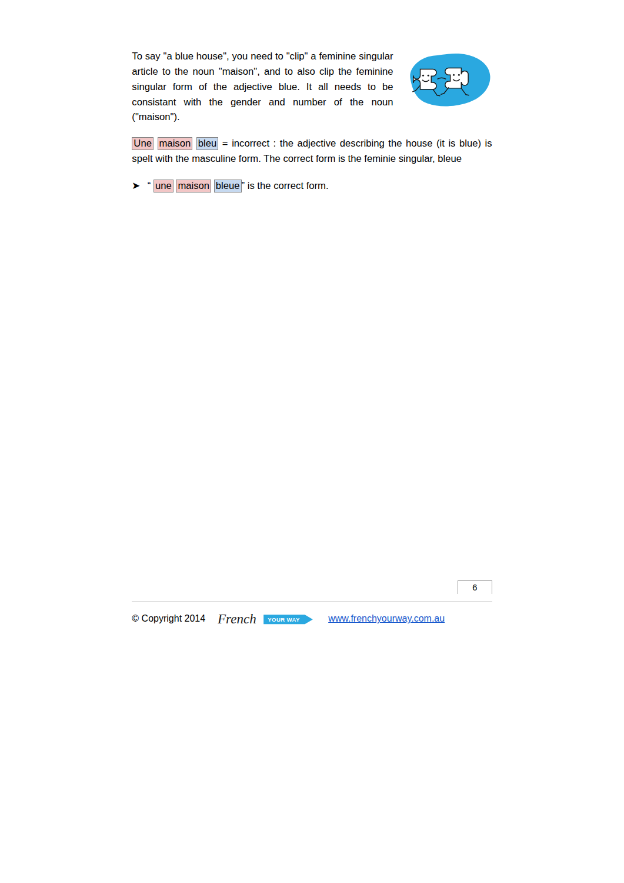Two jigsaw puzzle pieces with faces on a blue splash
To say "a blue house", you need to "clip" a feminine singular article to the noun "maison", and to also clip the feminine singular form of the adjective blue. It all needs to be consistant with the gender and number of the noun ("maison").
Une maison bleu = incorrect : the adjective describing the house (it is blue) is spelt with the masculine form. The correct form is the feminie singular, bleue
➤ “ une maison bleue” is the correct form.
6
© Copyright 2014 French Your Way French YOUR WAY www.frenchyourway.com.au